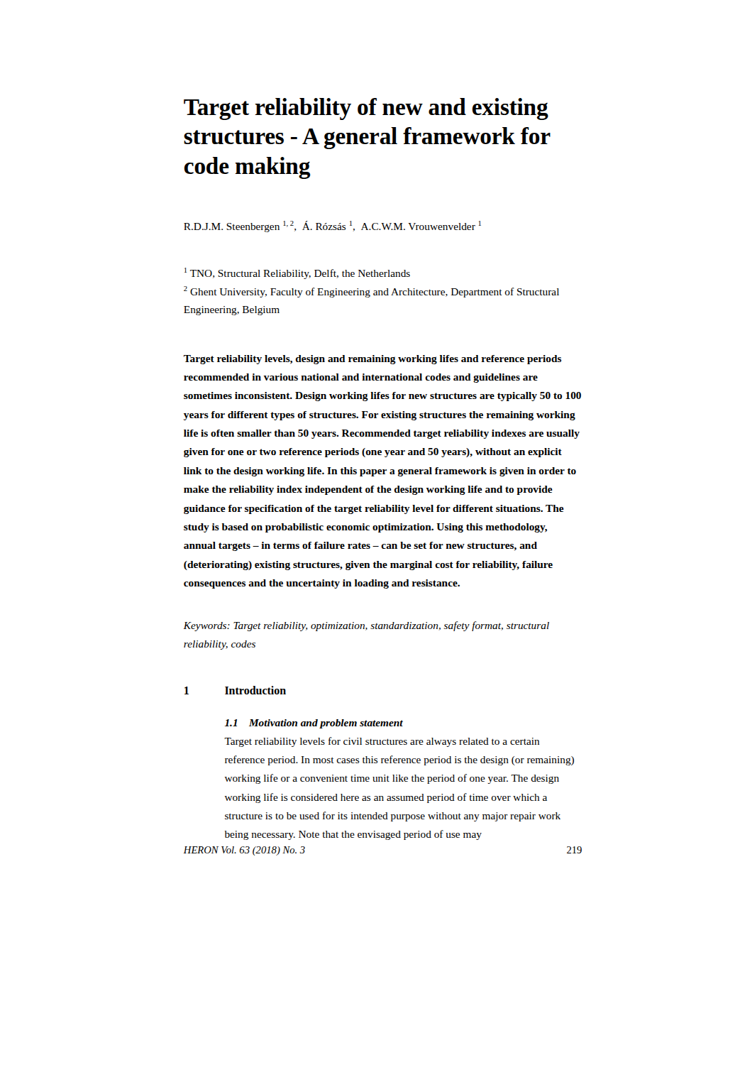Target reliability of new and existing structures - A general framework for code making
R.D.J.M. Steenbergen 1, 2, Á. Rózsás 1, A.C.W.M. Vrouwenvelder 1
1 TNO, Structural Reliability, Delft, the Netherlands
2 Ghent University, Faculty of Engineering and Architecture, Department of Structural Engineering, Belgium
Target reliability levels, design and remaining working lifes and reference periods recommended in various national and international codes and guidelines are sometimes inconsistent. Design working lifes for new structures are typically 50 to 100 years for different types of structures. For existing structures the remaining working life is often smaller than 50 years. Recommended target reliability indexes are usually given for one or two reference periods (one year and 50 years), without an explicit link to the design working life. In this paper a general framework is given in order to make the reliability index independent of the design working life and to provide guidance for specification of the target reliability level for different situations. The study is based on probabilistic economic optimization. Using this methodology, annual targets – in terms of failure rates – can be set for new structures, and (deteriorating) existing structures, given the marginal cost for reliability, failure consequences and the uncertainty in loading and resistance.
Keywords: Target reliability, optimization, standardization, safety format, structural reliability, codes
1 Introduction
1.1 Motivation and problem statement
Target reliability levels for civil structures are always related to a certain reference period. In most cases this reference period is the design (or remaining) working life or a convenient time unit like the period of one year. The design working life is considered here as an assumed period of time over which a structure is to be used for its intended purpose without any major repair work being necessary. Note that the envisaged period of use may
HERON Vol. 63 (2018) No. 3 219